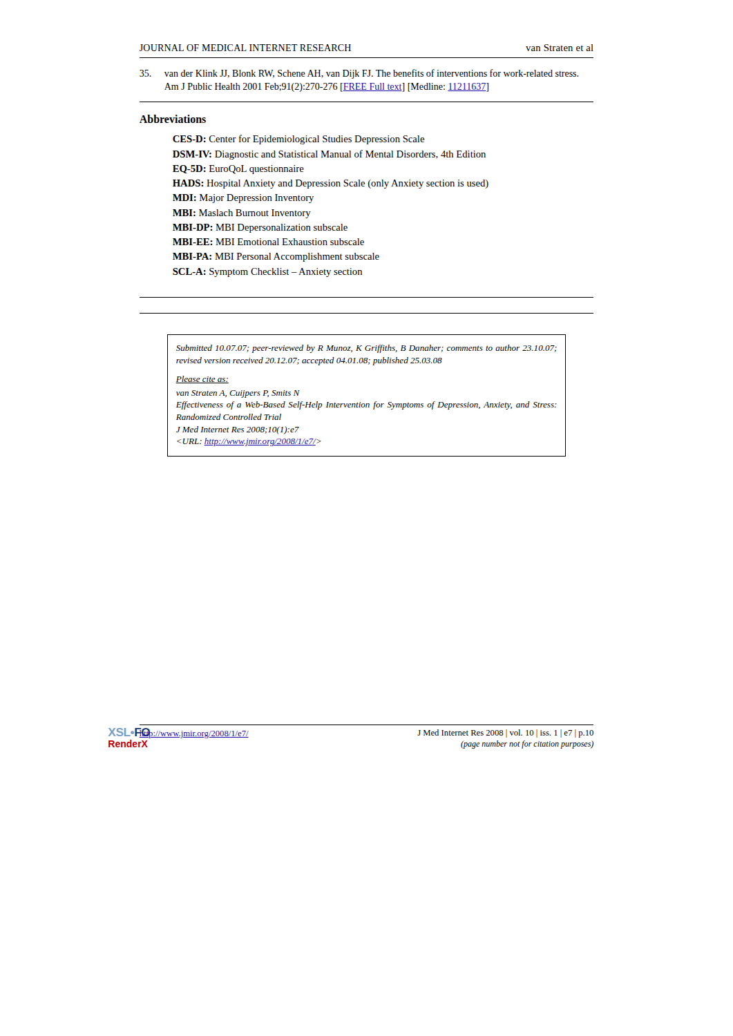Journal of Medical Internet Research
van Straten et al
35.
van der Klink JJ, Blonk RW, Schene AH, van Dijk FJ. The benefits of interventions for work-related stress. Am J Public Health 2001 Feb;91(2):270-276 [FREE Full text] [Medline: 11211637]
Abbreviations
CES-D: Center for Epidemiological Studies Depression Scale
DSM-IV: Diagnostic and Statistical Manual of Mental Disorders, 4th Edition
EQ-5D: EuroQoL questionnaire
HADS: Hospital Anxiety and Depression Scale (only Anxiety section is used)
MDI: Major Depression Inventory
MBI: Maslach Burnout Inventory
MBI-DP: MBI Depersonalization subscale
MBI-EE: MBI Emotional Exhaustion subscale
MBI-PA: MBI Personal Accomplishment subscale
SCL-A: Symptom Checklist – Anxiety section
Submitted 10.07.07; peer-reviewed by R Munoz, K Griffiths, B Danaher; comments to author 23.10.07; revised version received 20.12.07; accepted 04.01.08; published 25.03.08
Please cite as:
van Straten A, Cuijpers P, Smits N
Effectiveness of a Web-Based Self-Help Intervention for Symptoms of Depression, Anxiety, and Stress: Randomized Controlled Trial
J Med Internet Res 2008;10(1):e7
<URL: http://www.jmir.org/2008/1/e7/>
XSL•FO
RenderX
http://www.jmir.org/2008/1/e7/
J Med Internet Res 2008 | vol. 10 | iss. 1 | e7 | p.10
(page number not for citation purposes)